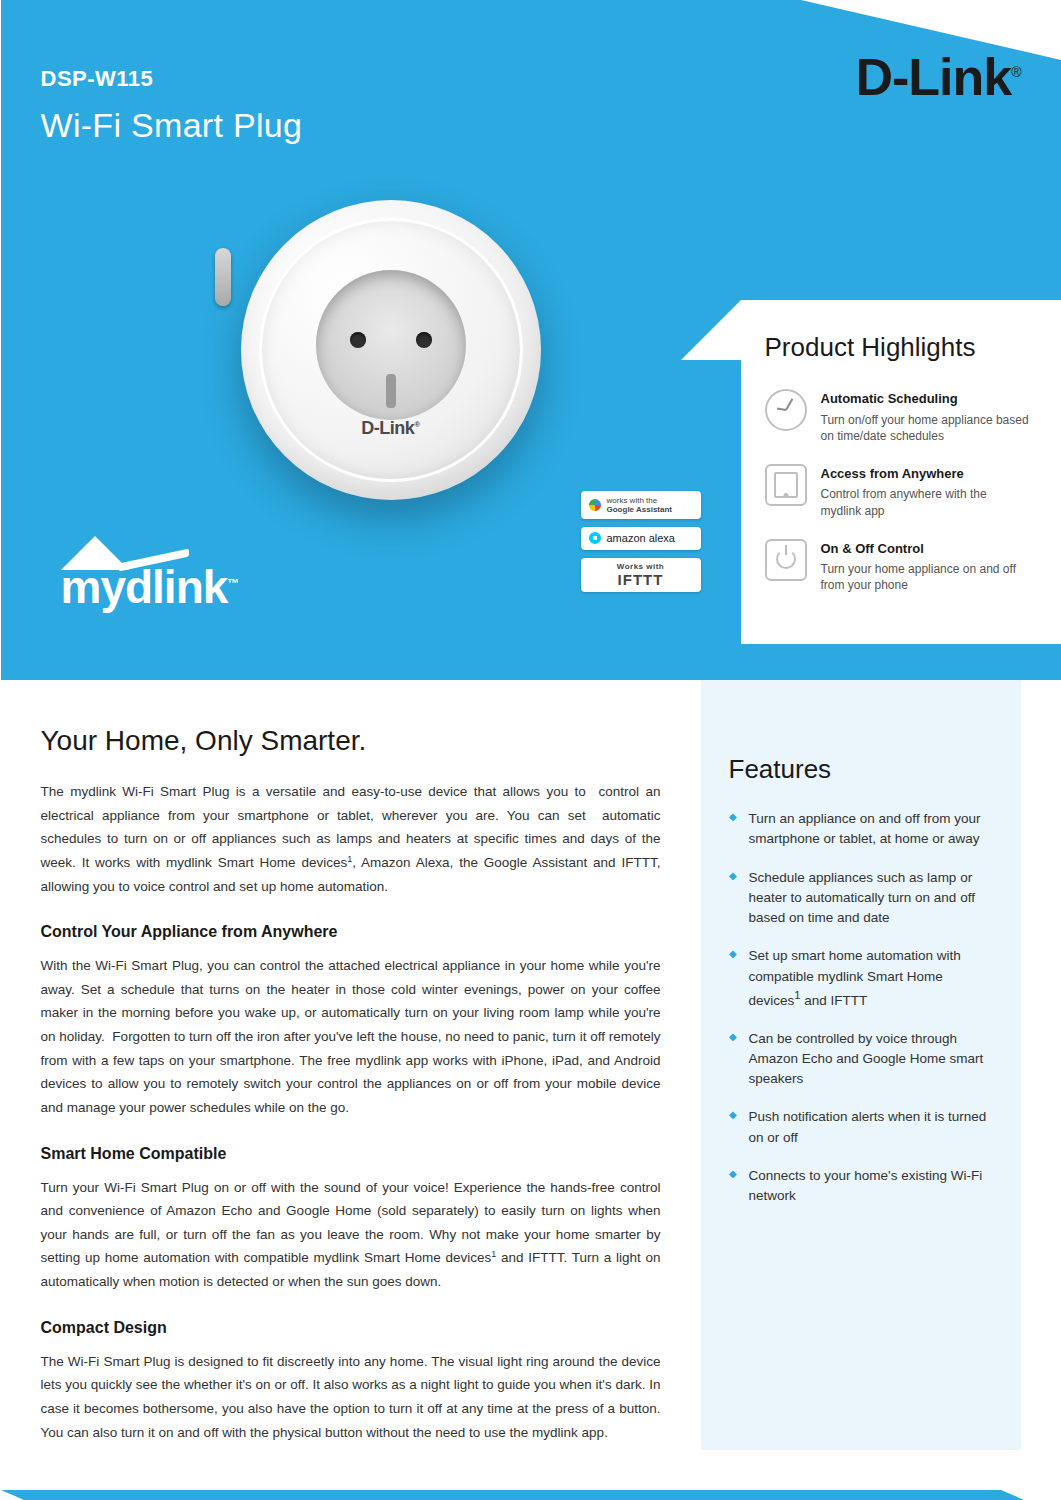D-Link®
DSP-W115
Wi-Fi Smart Plug
D-Link®
mydlink™
works with the
Google Assistant
amazon alexa
Works with IFTTT
Product Highlights
Automatic Scheduling
Turn on/off your home appliance based on time/date schedules
Access from Anywhere
Control from anywhere with the mydlink app
On & Off Control
Turn your home appliance on and off from your phone
Your Home, Only Smarter.
The mydlink Wi-Fi Smart Plug is a versatile and easy-to-use device that allows you to control an electrical appliance from your smartphone or tablet, wherever you are. You can set automatic schedules to turn on or off appliances such as lamps and heaters at specific times and days of the week. It works with mydlink Smart Home devices1, Amazon Alexa, the Google Assistant and IFTTT, allowing you to voice control and set up home automation.
Control Your Appliance from Anywhere
With the Wi-Fi Smart Plug, you can control the attached electrical appliance in your home while you're away. Set a schedule that turns on the heater in those cold winter evenings, power on your coffee maker in the morning before you wake up, or automatically turn on your living room lamp while you're on holiday. Forgotten to turn off the iron after you've left the house, no need to panic, turn it off remotely from with a few taps on your smartphone. The free mydlink app works with iPhone, iPad, and Android devices to allow you to remotely switch your control the appliances on or off from your mobile device and manage your power schedules while on the go.
Smart Home Compatible
Turn your Wi-Fi Smart Plug on or off with the sound of your voice! Experience the hands-free control and convenience of Amazon Echo and Google Home (sold separately) to easily turn on lights when your hands are full, or turn off the fan as you leave the room. Why not make your home smarter by setting up home automation with compatible mydlink Smart Home devices1 and IFTTT. Turn a light on automatically when motion is detected or when the sun goes down.
Compact Design
The Wi-Fi Smart Plug is designed to fit discreetly into any home. The visual light ring around the device lets you quickly see the whether it's on or off. It also works as a night light to guide you when it's dark. In case it becomes bothersome, you also have the option to turn it off at any time at the press of a button. You can also turn it on and off with the physical button without the need to use the mydlink app.
Features
Turn an appliance on and off from your smartphone or tablet, at home or away
Schedule appliances such as lamp or heater to automatically turn on and off based on time and date
Set up smart home automation with compatible mydlink Smart Home devices1 and IFTTT
Can be controlled by voice through Amazon Echo and Google Home smart speakers
Push notification alerts when it is turned on or off
Connects to your home's existing Wi-Fi network